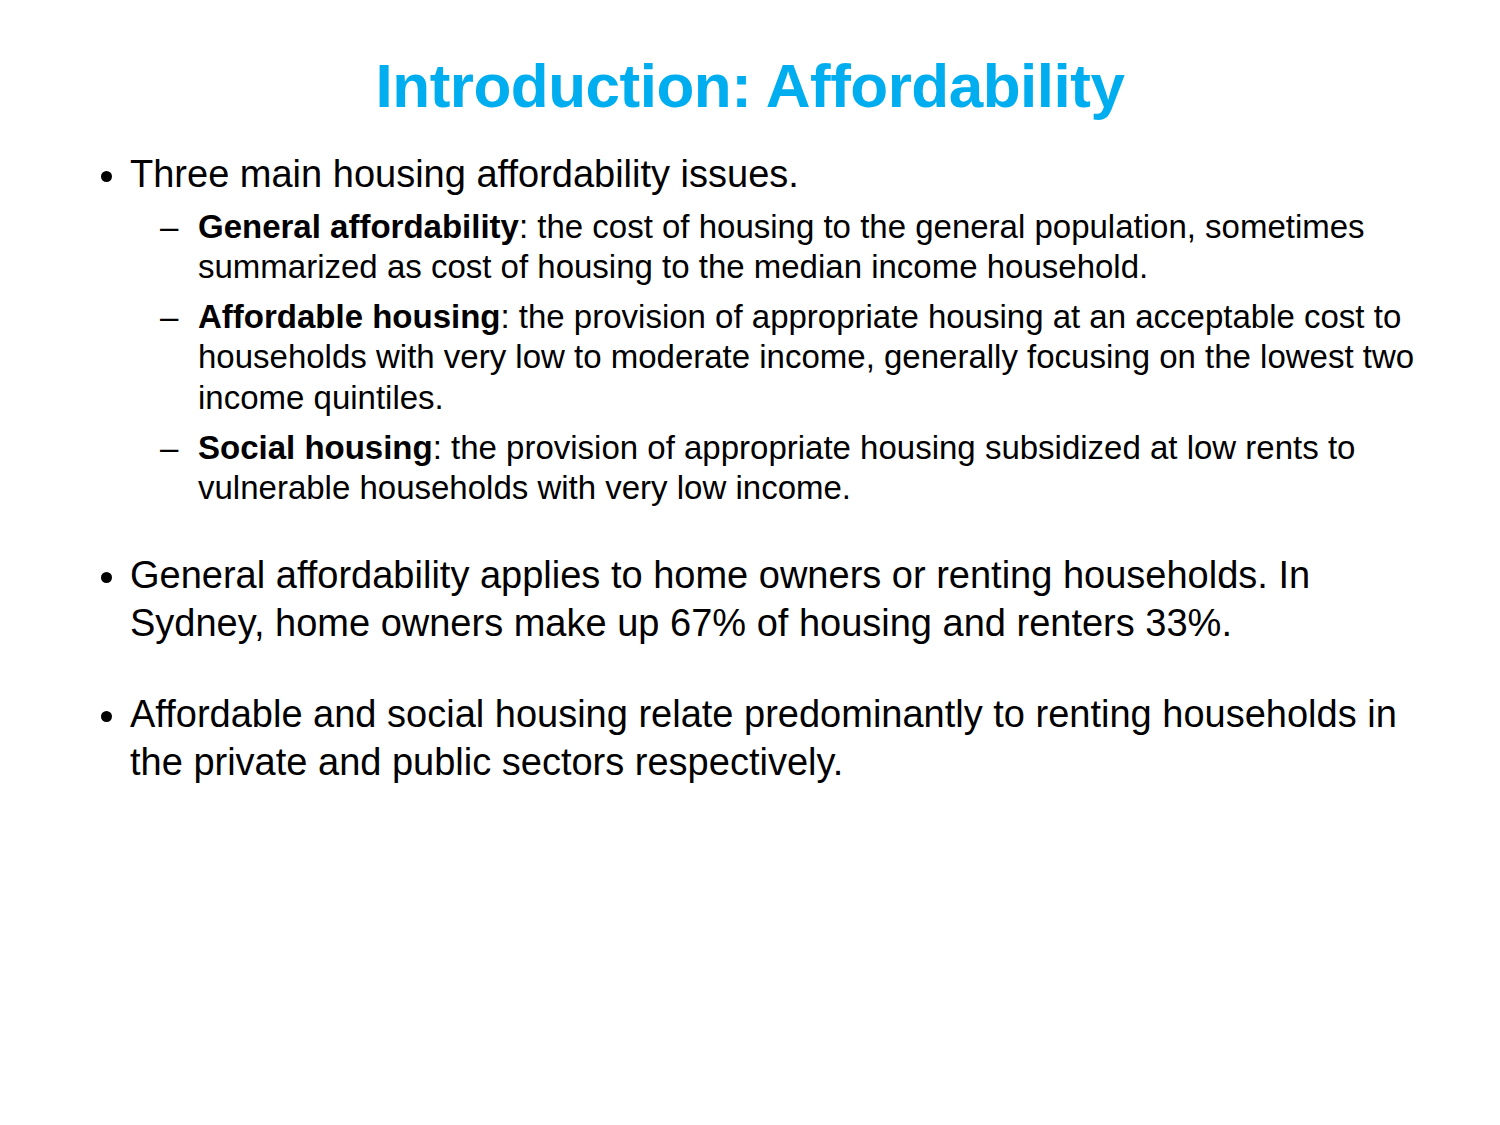Introduction: Affordability
Three main housing affordability issues.
General affordability: the cost of housing to the general population, sometimes summarized as cost of housing to the median income household.
Affordable housing: the provision of appropriate housing at an acceptable cost to households with very low to moderate income, generally focusing on the lowest two income quintiles.
Social housing: the provision of appropriate housing subsidized at low rents to vulnerable households with very low income.
General affordability applies to home owners or renting households. In Sydney, home owners make up 67% of housing and renters 33%.
Affordable and social housing relate predominantly to renting households in the private and public sectors respectively.